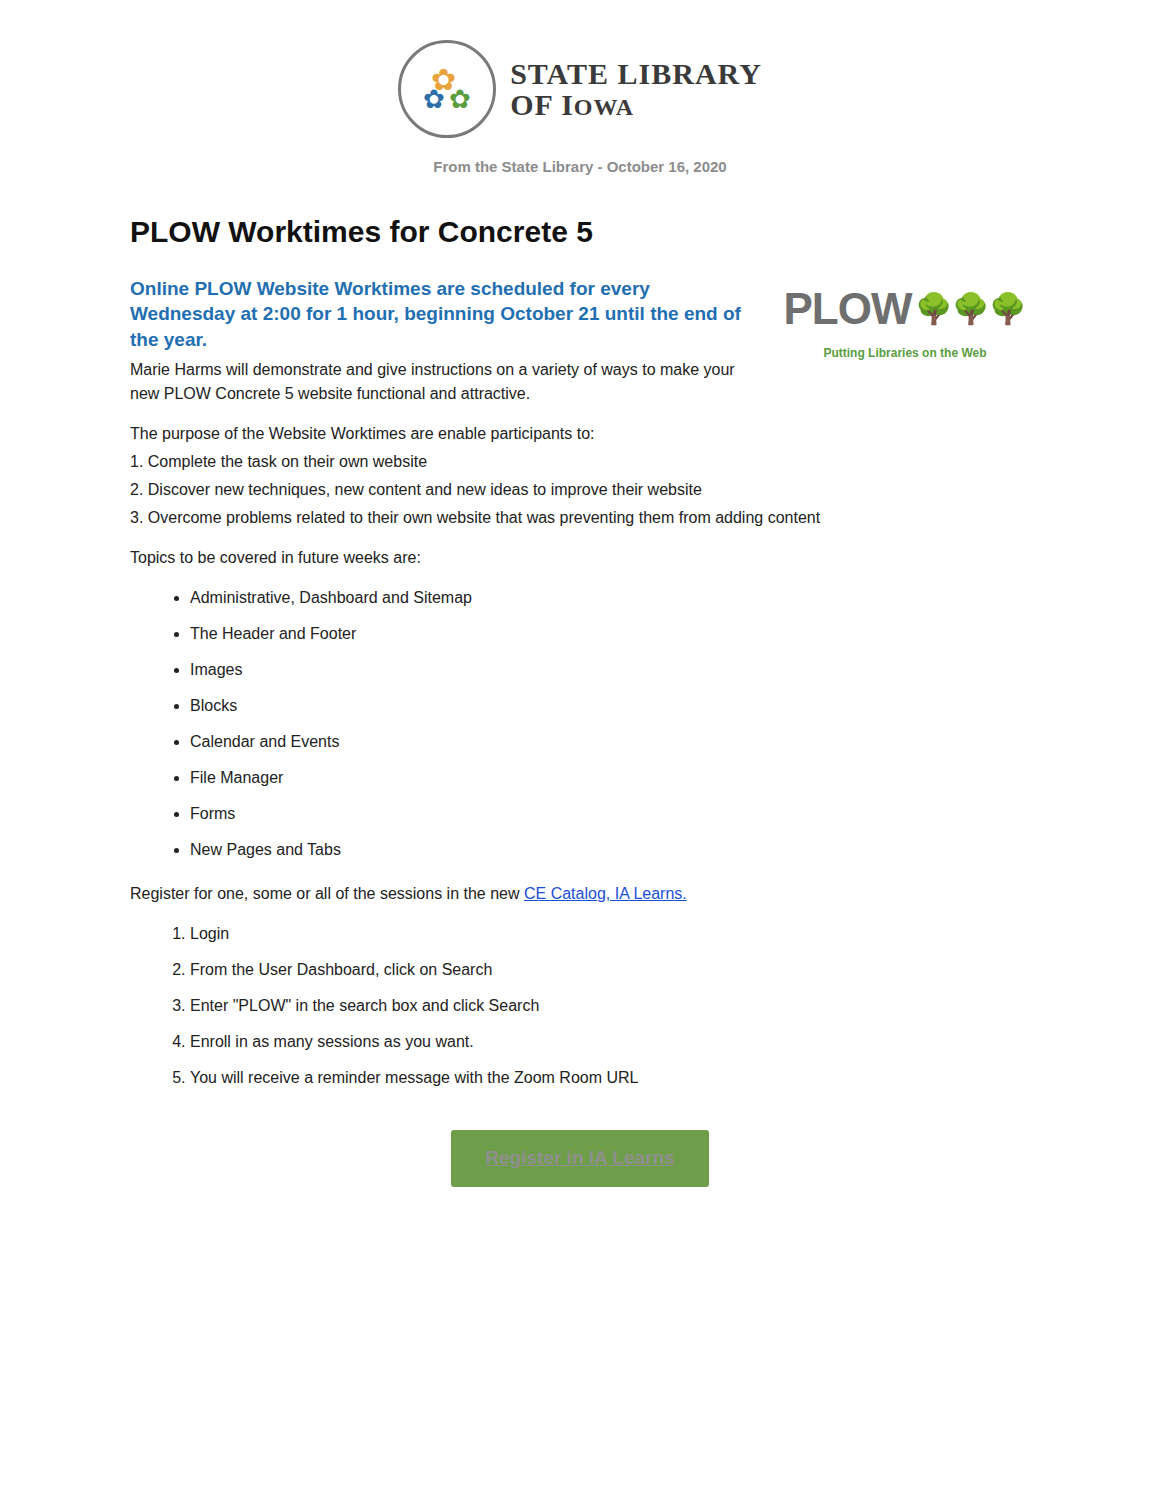✿ ✿ ✿
STATE LIBRARY
OF IOWA
From the State Library - October 16, 2020
PLOW Worktimes for Concrete 5
PLOW🌳🌳🌳
Putting Libraries on the Web
Online PLOW Website Worktimes are scheduled for every Wednesday at 2:00 for 1 hour, beginning October 21 until the end of the year.
Marie Harms will demonstrate and give instructions on a variety of ways to make your new PLOW Concrete 5 website functional and attractive.
The purpose of the Website Worktimes are enable participants to:
1. Complete the task on their own website
2. Discover new techniques, new content and new ideas to improve their website
3. Overcome problems related to their own website that was preventing them from adding content
Topics to be covered in future weeks are:
Administrative, Dashboard and Sitemap
The Header and Footer
Images
Blocks
Calendar and Events
File Manager
Forms
New Pages and Tabs
Register for one, some or all of the sessions in the new CE Catalog, IA Learns.
Login
From the User Dashboard, click on Search
Enter "PLOW" in the search box and click Search
Enroll in as many sessions as you want.
You will receive a reminder message with the Zoom Room URL
Register in IA Learns